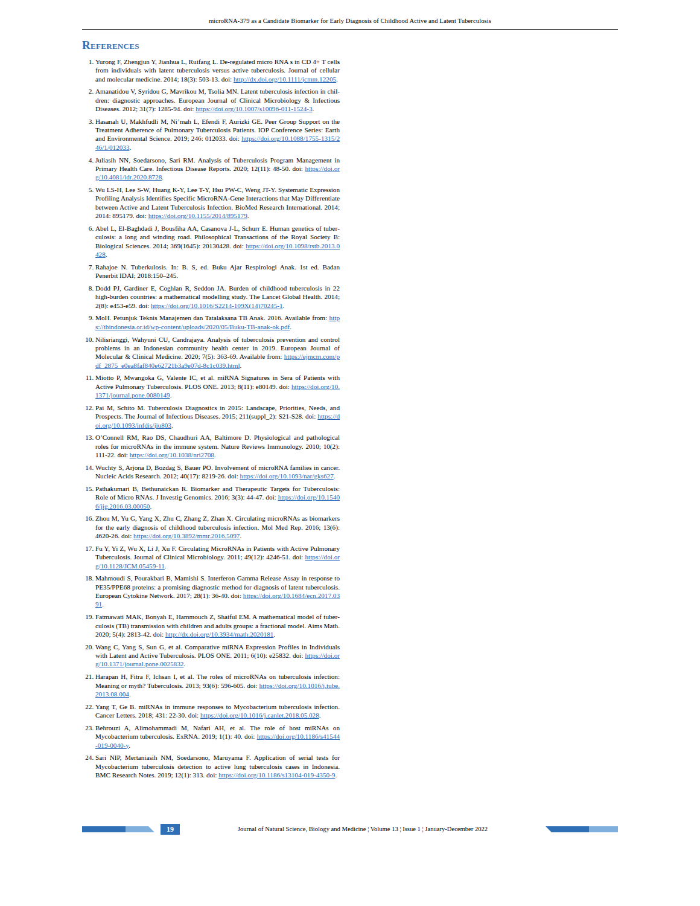microRNA-379 as a Candidate Biomarker for Early Diagnosis of Childhood Active and Latent Tuberculosis
References
Yurong F, Zhengjun Y, Jianhua L, Ruifang L. De-regulated micro RNA s in CD 4+ T cells from individuals with latent tuberculosis versus active tuberculosis. Journal of cellular and molecular medicine. 2014; 18(3): 503-13. doi: http://dx.doi.org/10.1111/jcmm.12205.
Amanatidou V, Syridou G, Mavrikou M, Tsolia MN. Latent tuberculosis infection in children: diagnostic approaches. European Journal of Clinical Microbiology & Infectious Diseases. 2012; 31(7): 1285-94. doi: https://doi.org/10.1007/s10096-011-1524-3.
Hasanah U, Makhfudli M, Ni’mah L, Efendi F, Aurizki GE. Peer Group Support on the Treatment Adherence of Pulmonary Tuberculosis Patients. IOP Conference Series: Earth and Environmental Science. 2019; 246: 012033. doi: https://doi.org/10.1088/1755-1315/246/1/012033.
Juliasih NN, Soedarsono, Sari RM. Analysis of Tuberculosis Program Management in Primary Health Care. Infectious Disease Reports. 2020; 12(11): 48-50. doi: https://doi.org/10.4081/idr.2020.8728.
Wu LS-H, Lee S-W, Huang K-Y, Lee T-Y, Hsu PW-C, Weng JT-Y. Systematic Expression Profiling Analysis Identifies Specific MicroRNA-Gene Interactions that May Differentiate between Active and Latent Tuberculosis Infection. BioMed Research International. 2014; 2014: 895179. doi: https://doi.org/10.1155/2014/895179.
Abel L, El-Baghdadi J, Bousfiha AA, Casanova J-L, Schurr E. Human genetics of tuberculosis: a long and winding road. Philosophical Transactions of the Royal Society B: Biological Sciences. 2014; 369(1645): 20130428. doi: https://doi.org/10.1098/rstb.2013.0428.
Rahajoe N. Tuberkulosis. In: B. S, ed. Buku Ajar Respirologi Anak. 1st ed. Badan Penerbit IDAI; 2018:150–245.
Dodd PJ, Gardiner E, Coghlan R, Seddon JA. Burden of childhood tuberculosis in 22 high-burden countries: a mathematical modelling study. The Lancet Global Health. 2014; 2(8): e453-e59. doi: https://doi.org/10.1016/S2214-109X(14)70245-1.
MoH. Petunjuk Teknis Manajemen dan Tatalaksana TB Anak. 2016. Available from: https://tbindonesia.or.id/wp-content/uploads/2020/05/Buku-TB-anak-ok.pdf.
Nilisrianggi, Wahyuni CU, Candrajaya. Analysis of tuberculosis prevention and control problems in an Indonesian community health center in 2019. European Journal of Molecular & Clinical Medicine. 2020; 7(5): 363-69. Available from: https://ejmcm.com/pdf_2875_e0ea8faf840e62721b3a9e07d-8c1c039.html.
Miotto P, Mwangoka G, Valente IC, et al. miRNA Signatures in Sera of Patients with Active Pulmonary Tuberculosis. PLOS ONE. 2013; 8(11): e80149. doi: https://doi.org/10.1371/journal.pone.0080149.
Pai M, Schito M. Tuberculosis Diagnostics in 2015: Landscape, Priorities, Needs, and Prospects. The Journal of Infectious Diseases. 2015; 211(suppl_2): S21-S28. doi: https://doi.org/10.1093/infdis/jiu803.
O’Connell RM, Rao DS, Chaudhuri AA, Baltimore D. Physiological and pathological roles for microRNAs in the immune system. Nature Reviews Immunology. 2010; 10(2): 111-22. doi: https://doi.org/10.1038/nri2708.
Wuchty S, Arjona D, Bozdag S, Bauer PO. Involvement of microRNA families in cancer. Nucleic Acids Research. 2012; 40(17): 8219-26. doi: https://doi.org/10.1093/nar/gks627.
Pathakumari B, Bethunaickan R. Biomarker and Therapeutic Targets for Tuberculosis: Role of Micro RNAs. J Investig Genomics. 2016; 3(3): 44-47. doi: https://doi.org/10.15406/jig.2016.03.00050.
Zhou M, Yu G, Yang X, Zhu C, Zhang Z, Zhan X. Circulating microRNAs as biomarkers for the early diagnosis of childhood tuberculosis infection. Mol Med Rep. 2016; 13(6): 4620-26. doi: https://doi.org/10.3892/mmr.2016.5097.
Fu Y, Yi Z, Wu X, Li J, Xu F. Circulating MicroRNAs in Patients with Active Pulmonary Tuberculosis. Journal of Clinical Microbiology. 2011; 49(12): 4246-51. doi: https://doi.org/10.1128/JCM.05459-11.
Mahmoudi S, Pourakbari B, Mamishi S. Interferon Gamma Release Assay in response to PE35/PPE68 proteins: a promising diagnostic method for diagnosis of latent tuberculosis. European Cytokine Network. 2017; 28(1): 36-40. doi: https://doi.org/10.1684/ecn.2017.0391.
Fatmawati MAK, Bonyah E, Hammouch Z, Shaiful EM. A mathematical model of tuberculosis (TB) transmission with children and adults groups: a fractional model. Aims Math. 2020; 5(4): 2813-42. doi: http://dx.doi.org/10.3934/math.2020181.
Wang C, Yang S, Sun G, et al. Comparative miRNA Expression Profiles in Individuals with Latent and Active Tuberculosis. PLOS ONE. 2011; 6(10): e25832. doi: https://doi.org/10.1371/journal.pone.0025832.
Harapan H, Fitra F, Ichsan I, et al. The roles of microRNAs on tuberculosis infection: Meaning or myth? Tuberculosis. 2013; 93(6): 596-605. doi: https://doi.org/10.1016/j.tube.2013.08.004.
Yang T, Ge B. miRNAs in immune responses to Mycobacterium tuberculosis infection. Cancer Letters. 2018; 431: 22-30. doi: https://doi.org/10.1016/j.canlet.2018.05.028.
Behrouzi A, Alimohammadi M, Nafari AH, et al. The role of host miRNAs on Mycobacterium tuberculosis. ExRNA. 2019; 1(1): 40. doi: https://doi.org/10.1186/s41544-019-0040-y.
Sari NIP, Mertaniasih NM, Soedarsono, Maruyama F. Application of serial tests for Mycobacterium tuberculosis detection to active lung tuberculosis cases in Indonesia. BMC Research Notes. 2019; 12(1): 313. doi: https://doi.org/10.1186/s13104-019-4350-9.
19 Journal of Natural Science, Biology and Medicine ¦ Volume 13 ¦ Issue 1 ¦ January-December 2022